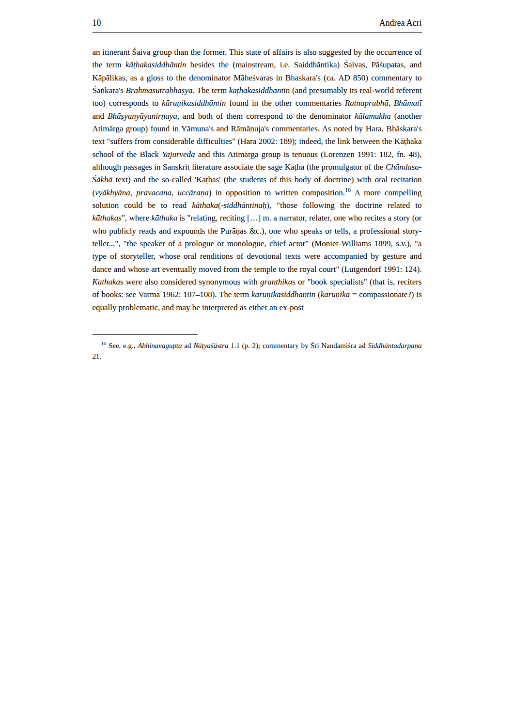10 Andrea Acri
an itinerant Śaiva group than the former. This state of affairs is also suggested by the occurrence of the term kāṭhakasiddhāntin besides the (mainstream, i.e. Saiddhāntika) Śaivas, Pāśupatas, and Kāpālikas, as a gloss to the denominator Māheśvaras in Bhaskara's (ca. AD 850) commentary to Śaṅkara's Brahmasūtrabhāṣya. The term kāṭhakasiddhāntin (and presumably its real-world referent too) corresponds to kāruṇikasiddhāntin found in the other commentaries Ratnaprabhā, Bhāmatī and Bhāṣyanyāyanirṇaya, and both of them correspond to the denominator kālamukha (another Atimārga group) found in Yāmuna's and Rāmānuja's commentaries. As noted by Hara, Bhāskara's text "suffers from considerable difficulties" (Hara 2002: 189); indeed, the link between the Kāṭhaka school of the Black Yajurveda and this Atimārga group is tenuous (Lorenzen 1991: 182, fn. 48), although passages in Sanskrit literature associate the sage Kaṭha (the promulgator of the Chāndasa-Śākhā text) and the so-called 'Kaṭhas' (the students of this body of doctrine) with oral recitation (vyākhyāna, pravacana, uccāraṇa) in opposition to written composition.16 A more compelling solution could be to read kāthaka(-siddhāntinaḥ), "those following the doctrine related to kāthakas", where kāthaka is "relating, reciting […] m. a narrator, relater, one who recites a story (or who publicly reads and expounds the Purāṇas &c.), one who speaks or tells, a professional story-teller...", "the speaker of a prologue or monologue, chief actor" (Monier-Williams 1899, s.v.), "a type of storyteller, whose oral renditions of devotional texts were accompanied by gesture and dance and whose art eventually moved from the temple to the royal court" (Lutgendorf 1991: 124). Kathakas were also considered synonymous with granthikas or "book specialists" (that is, reciters of books: see Varma 1962: 107–108). The term kāruṇikasiddhāntin (kāruṇika = compassionate?) is equally problematic, and may be interpreted as either an ex-post
16 See, e.g., Abhinavagupta ad Nāṭyaśāstra 1.1 (p. 2); commentary by Śrī Nandamiśra ad Siddhāntadarpaṇa 21.